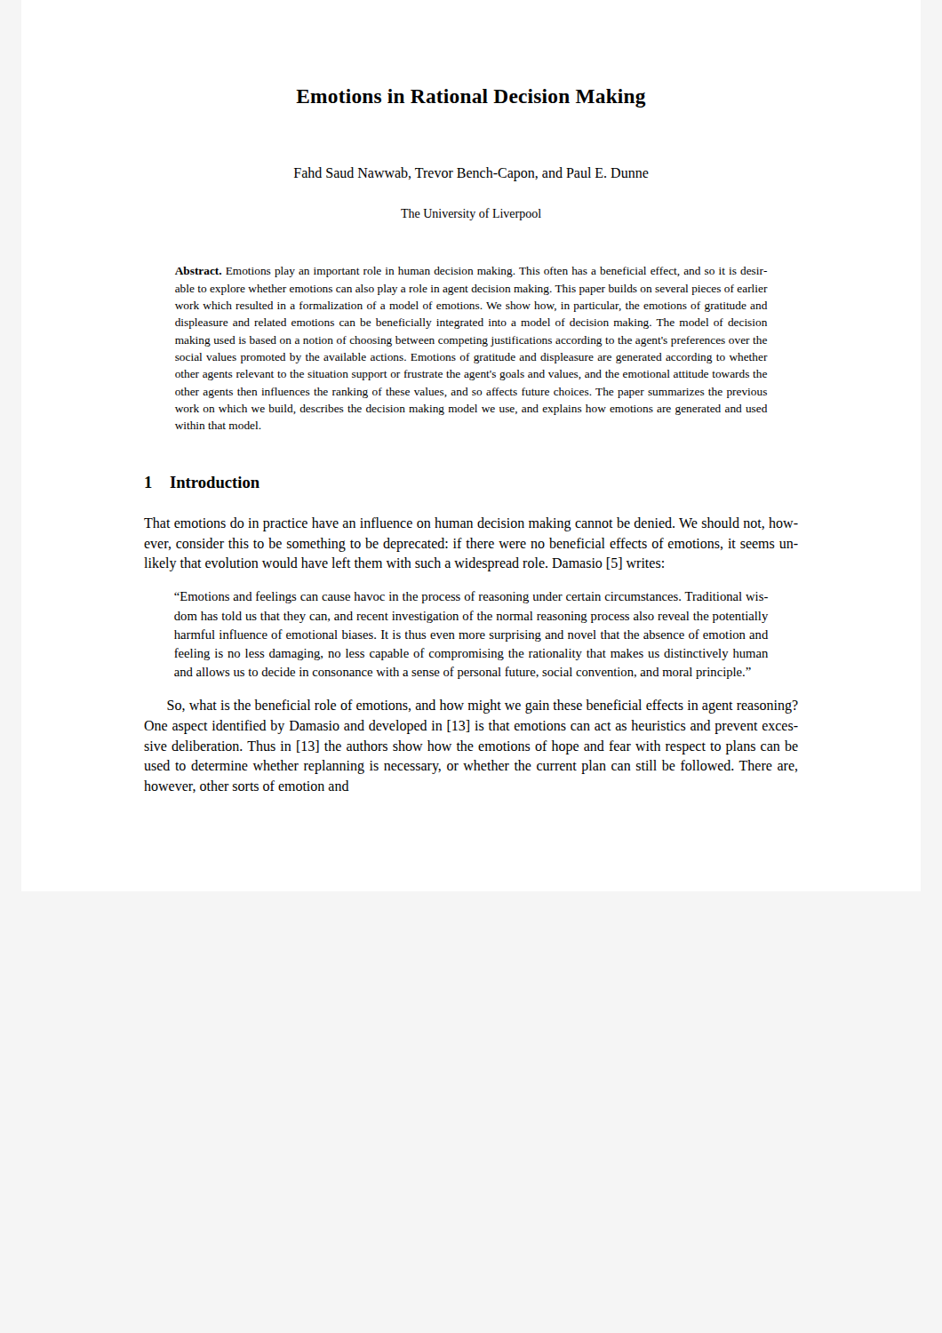Emotions in Rational Decision Making
Fahd Saud Nawwab, Trevor Bench-Capon, and Paul E. Dunne
The University of Liverpool
Abstract. Emotions play an important role in human decision making. This often has a beneficial effect, and so it is desirable to explore whether emotions can also play a role in agent decision making. This paper builds on several pieces of earlier work which resulted in a formalization of a model of emotions. We show how, in particular, the emotions of gratitude and displeasure and related emotions can be beneficially integrated into a model of decision making. The model of decision making used is based on a notion of choosing between competing justifications according to the agent's preferences over the social values promoted by the available actions. Emotions of gratitude and displeasure are generated according to whether other agents relevant to the situation support or frustrate the agent's goals and values, and the emotional attitude towards the other agents then influences the ranking of these values, and so affects future choices. The paper summarizes the previous work on which we build, describes the decision making model we use, and explains how emotions are generated and used within that model.
1 Introduction
That emotions do in practice have an influence on human decision making cannot be denied. We should not, however, consider this to be something to be deprecated: if there were no beneficial effects of emotions, it seems unlikely that evolution would have left them with such a widespread role. Damasio [5] writes:
“Emotions and feelings can cause havoc in the process of reasoning under certain circumstances. Traditional wisdom has told us that they can, and recent investigation of the normal reasoning process also reveal the potentially harmful influence of emotional biases. It is thus even more surprising and novel that the absence of emotion and feeling is no less damaging, no less capable of compromising the rationality that makes us distinctively human and allows us to decide in consonance with a sense of personal future, social convention, and moral principle.”
So, what is the beneficial role of emotions, and how might we gain these beneficial effects in agent reasoning? One aspect identified by Damasio and developed in [13] is that emotions can act as heuristics and prevent excessive deliberation. Thus in [13] the authors show how the emotions of hope and fear with respect to plans can be used to determine whether replanning is necessary, or whether the current plan can still be followed. There are, however, other sorts of emotion and